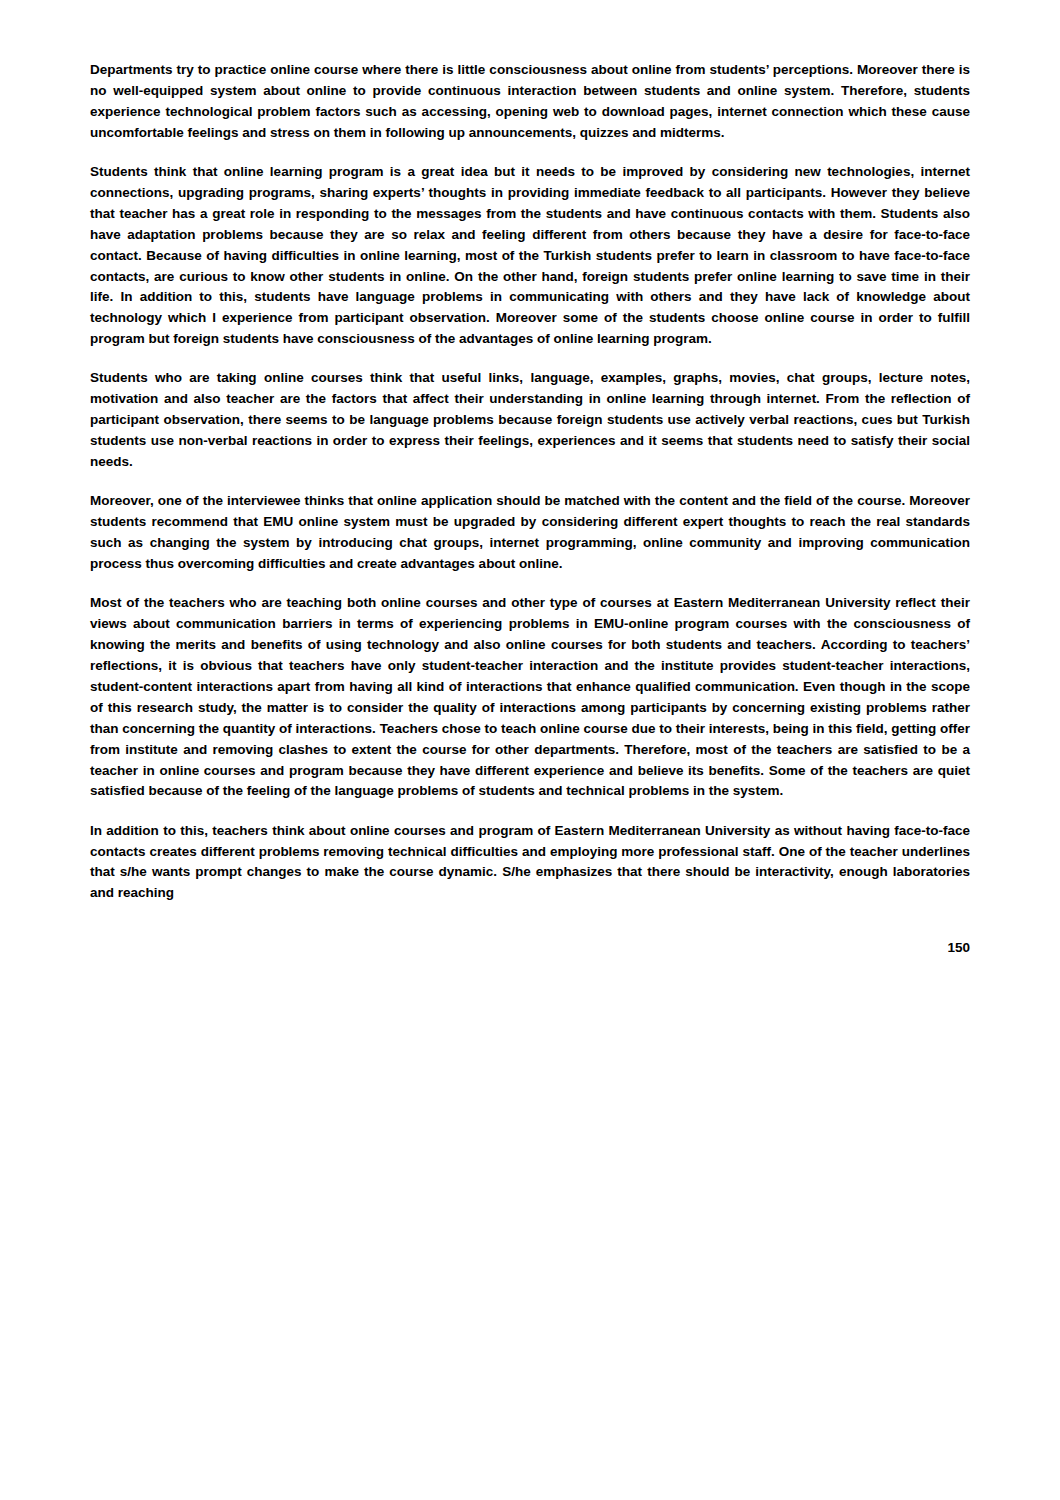Departments try to practice online course where there is little consciousness about online from students’ perceptions. Moreover there is no well-equipped system about online to provide continuous interaction between students and online system. Therefore, students experience technological problem factors such as accessing, opening web to download pages, internet connection which these cause uncomfortable feelings and stress on them in following up announcements, quizzes and midterms.
Students think that online learning program is a great idea but it needs to be improved by considering new technologies, internet connections, upgrading programs, sharing experts’ thoughts in providing immediate feedback to all participants. However they believe that teacher has a great role in responding to the messages from the students and have continuous contacts with them. Students also have adaptation problems because they are so relax and feeling different from others because they have a desire for face-to-face contact. Because of having difficulties in online learning, most of the Turkish students prefer to learn in classroom to have face-to-face contacts, are curious to know other students in online. On the other hand, foreign students prefer online learning to save time in their life. In addition to this, students have language problems in communicating with others and they have lack of knowledge about technology which I experience from participant observation. Moreover some of the students choose online course in order to fulfill program but foreign students have consciousness of the advantages of online learning program.
Students who are taking online courses think that useful links, language, examples, graphs, movies, chat groups, lecture notes, motivation and also teacher are the factors that affect their understanding in online learning through internet. From the reflection of participant observation, there seems to be language problems because foreign students use actively verbal reactions, cues but Turkish students use non-verbal reactions in order to express their feelings, experiences and it seems that students need to satisfy their social needs.
Moreover, one of the interviewee thinks that online application should be matched with the content and the field of the course. Moreover students recommend that EMU online system must be upgraded by considering different expert thoughts to reach the real standards such as changing the system by introducing chat groups, internet programming, online community and improving communication process thus overcoming difficulties and create advantages about online.
Most of the teachers who are teaching both online courses and other type of courses at Eastern Mediterranean University reflect their views about communication barriers in terms of experiencing problems in EMU-online program courses with the consciousness of knowing the merits and benefits of using technology and also online courses for both students and teachers. According to teachers’ reflections, it is obvious that teachers have only student-teacher interaction and the institute provides student-teacher interactions, student-content interactions apart from having all kind of interactions that enhance qualified communication. Even though in the scope of this research study, the matter is to consider the quality of interactions among participants by concerning existing problems rather than concerning the quantity of interactions. Teachers chose to teach online course due to their interests, being in this field, getting offer from institute and removing clashes to extent the course for other departments. Therefore, most of the teachers are satisfied to be a teacher in online courses and program because they have different experience and believe its benefits. Some of the teachers are quiet satisfied because of the feeling of the language problems of students and technical problems in the system.
In addition to this, teachers think about online courses and program of Eastern Mediterranean University as without having face-to-face contacts creates different problems removing technical difficulties and employing more professional staff. One of the teacher underlines that s/he wants prompt changes to make the course dynamic. S/he emphasizes that there should be interactivity, enough laboratories and reaching
150